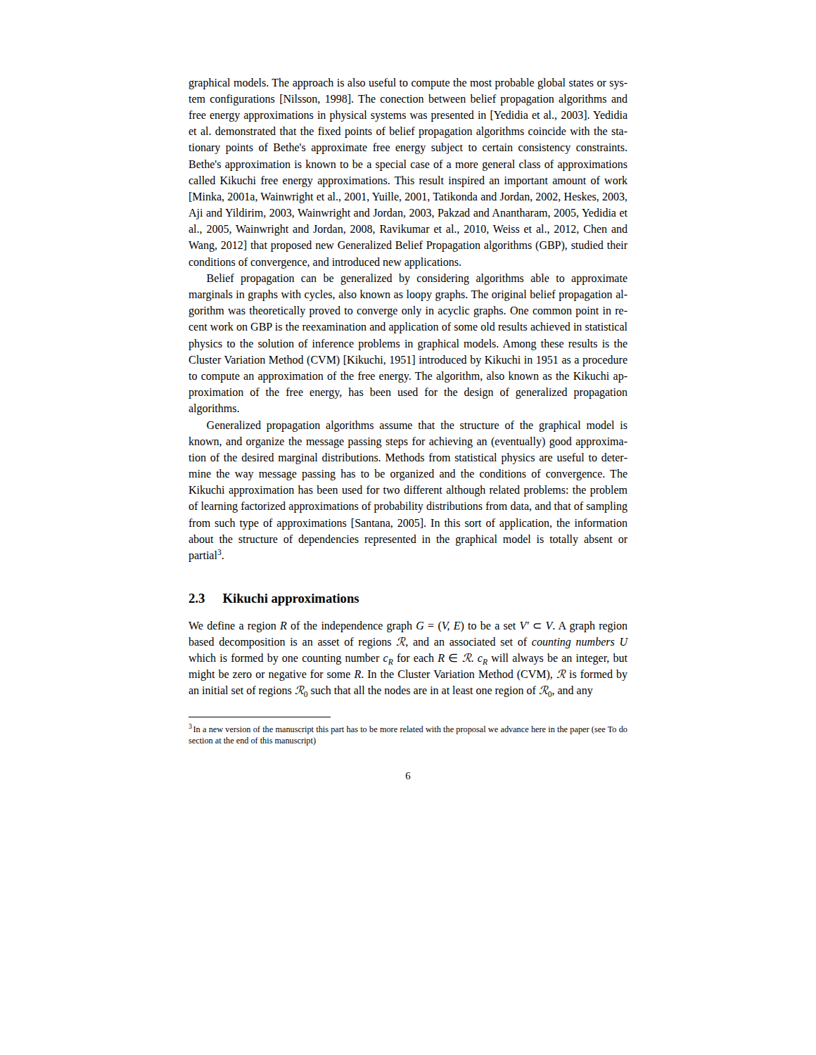graphical models. The approach is also useful to compute the most probable global states or system configurations [Nilsson, 1998]. The conection between belief propagation algorithms and free energy approximations in physical systems was presented in [Yedidia et al., 2003]. Yedidia et al. demonstrated that the fixed points of belief propagation algorithms coincide with the stationary points of Bethe's approximate free energy subject to certain consistency constraints. Bethe's approximation is known to be a special case of a more general class of approximations called Kikuchi free energy approximations. This result inspired an important amount of work [Minka, 2001a, Wainwright et al., 2001, Yuille, 2001, Tatikonda and Jordan, 2002, Heskes, 2003, Aji and Yildirim, 2003, Wainwright and Jordan, 2003, Pakzad and Anantharam, 2005, Yedidia et al., 2005, Wainwright and Jordan, 2008, Ravikumar et al., 2010, Weiss et al., 2012, Chen and Wang, 2012] that proposed new Generalized Belief Propagation algorithms (GBP), studied their conditions of convergence, and introduced new applications.
Belief propagation can be generalized by considering algorithms able to approximate marginals in graphs with cycles, also known as loopy graphs. The original belief propagation algorithm was theoretically proved to converge only in acyclic graphs. One common point in recent work on GBP is the reexamination and application of some old results achieved in statistical physics to the solution of inference problems in graphical models. Among these results is the Cluster Variation Method (CVM) [Kikuchi, 1951] introduced by Kikuchi in 1951 as a procedure to compute an approximation of the free energy. The algorithm, also known as the Kikuchi approximation of the free energy, has been used for the design of generalized propagation algorithms.
Generalized propagation algorithms assume that the structure of the graphical model is known, and organize the message passing steps for achieving an (eventually) good approximation of the desired marginal distributions. Methods from statistical physics are useful to determine the way message passing has to be organized and the conditions of convergence. The Kikuchi approximation has been used for two different although related problems: the problem of learning factorized approximations of probability distributions from data, and that of sampling from such type of approximations [Santana, 2005]. In this sort of application, the information about the structure of dependencies represented in the graphical model is totally absent or partial3.
2.3 Kikuchi approximations
We define a region R of the independence graph G = (V, E) to be a set V′ ⊂ V. A graph region based decomposition is an asset of regions ℛ, and an associated set of counting numbers U which is formed by one counting number cR for each R ∈ ℛ. cR will always be an integer, but might be zero or negative for some R. In the Cluster Variation Method (CVM), ℛ is formed by an initial set of regions ℛ0 such that all the nodes are in at least one region of ℛ0, and any
3 In a new version of the manuscript this part has to be more related with the proposal we advance here in the paper (see To do section at the end of this manuscript)
6